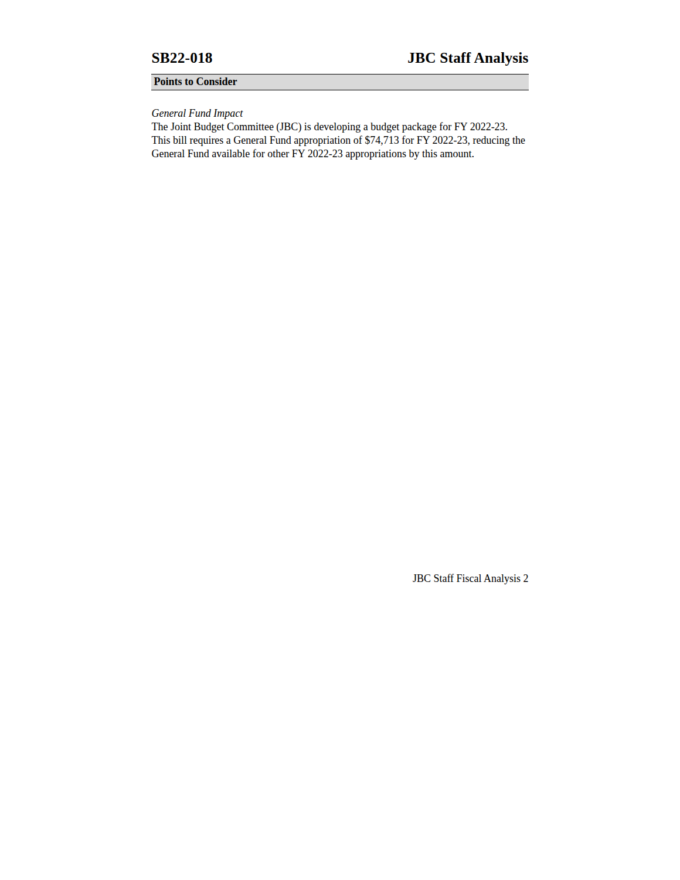SB22-018 JBC Staff Analysis
Points to Consider
General Fund Impact
The Joint Budget Committee (JBC) is developing a budget package for FY 2022-23. This bill requires a General Fund appropriation of $74,713 for FY 2022-23, reducing the General Fund available for other FY 2022-23 appropriations by this amount.
JBC Staff Fiscal Analysis 2